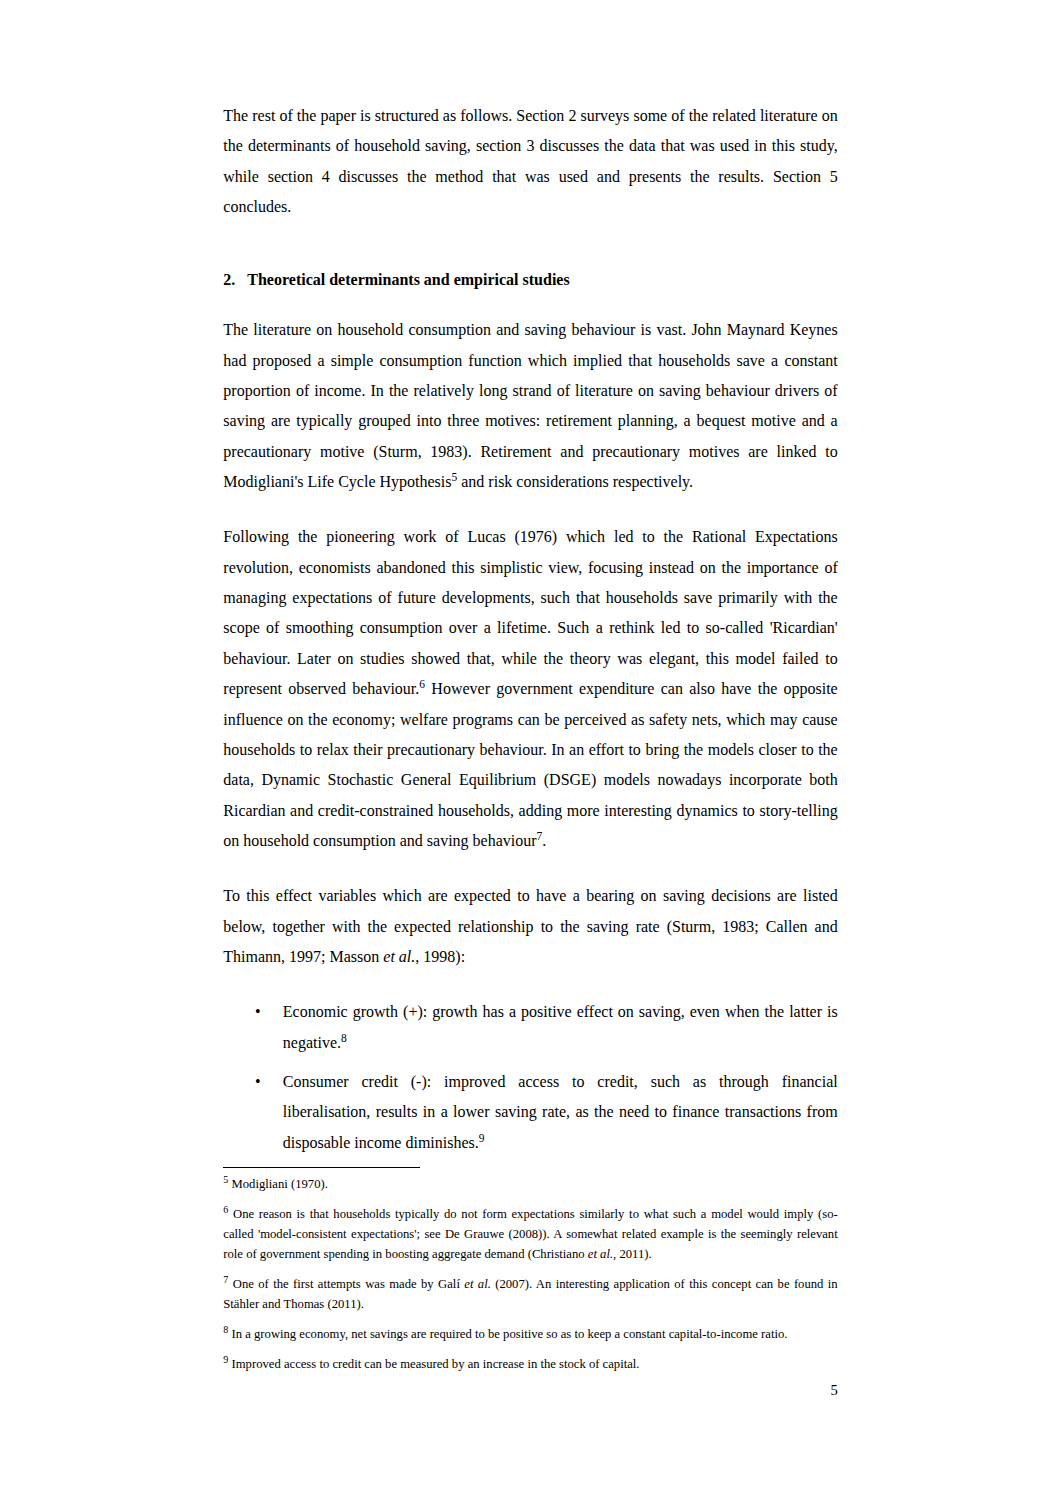The rest of the paper is structured as follows. Section 2 surveys some of the related literature on the determinants of household saving, section 3 discusses the data that was used in this study, while section 4 discusses the method that was used and presents the results. Section 5 concludes.
2. Theoretical determinants and empirical studies
The literature on household consumption and saving behaviour is vast. John Maynard Keynes had proposed a simple consumption function which implied that households save a constant proportion of income. In the relatively long strand of literature on saving behaviour drivers of saving are typically grouped into three motives: retirement planning, a bequest motive and a precautionary motive (Sturm, 1983). Retirement and precautionary motives are linked to Modigliani's Life Cycle Hypothesis5 and risk considerations respectively.
Following the pioneering work of Lucas (1976) which led to the Rational Expectations revolution, economists abandoned this simplistic view, focusing instead on the importance of managing expectations of future developments, such that households save primarily with the scope of smoothing consumption over a lifetime. Such a rethink led to so-called 'Ricardian' behaviour. Later on studies showed that, while the theory was elegant, this model failed to represent observed behaviour.6 However government expenditure can also have the opposite influence on the economy; welfare programs can be perceived as safety nets, which may cause households to relax their precautionary behaviour. In an effort to bring the models closer to the data, Dynamic Stochastic General Equilibrium (DSGE) models nowadays incorporate both Ricardian and credit-constrained households, adding more interesting dynamics to story-telling on household consumption and saving behaviour7.
To this effect variables which are expected to have a bearing on saving decisions are listed below, together with the expected relationship to the saving rate (Sturm, 1983; Callen and Thimann, 1997; Masson et al., 1998):
Economic growth (+): growth has a positive effect on saving, even when the latter is negative.8
Consumer credit (-): improved access to credit, such as through financial liberalisation, results in a lower saving rate, as the need to finance transactions from disposable income diminishes.9
5 Modigliani (1970).
6 One reason is that households typically do not form expectations similarly to what such a model would imply (so-called 'model-consistent expectations'; see De Grauwe (2008)). A somewhat related example is the seemingly relevant role of government spending in boosting aggregate demand (Christiano et al., 2011).
7 One of the first attempts was made by Galí et al. (2007). An interesting application of this concept can be found in Stähler and Thomas (2011).
8 In a growing economy, net savings are required to be positive so as to keep a constant capital-to-income ratio.
9 Improved access to credit can be measured by an increase in the stock of capital.
5